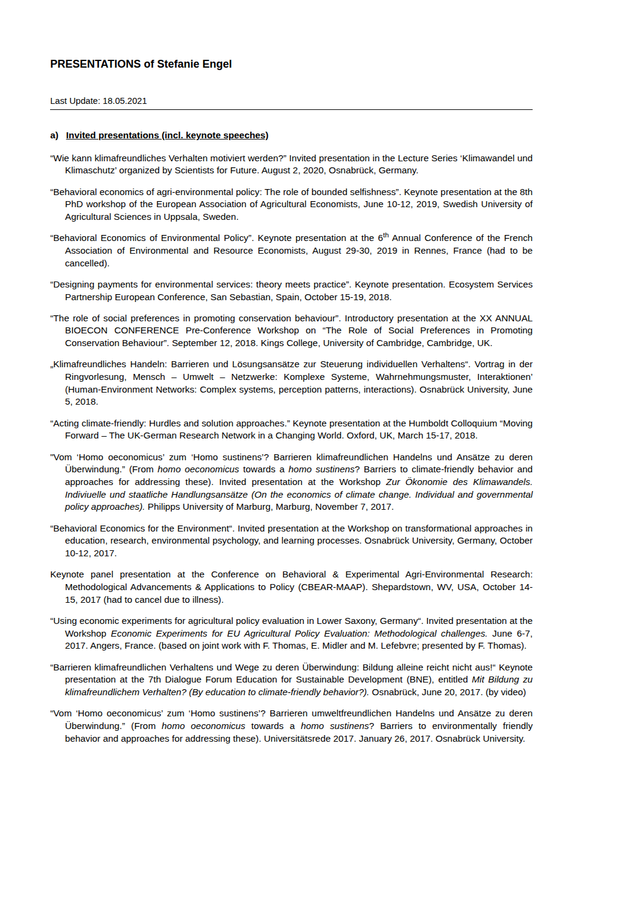PRESENTATIONS of Stefanie Engel
Last Update: 18.05.2021
a) Invited presentations (incl. keynote speeches)
“Wie kann klimafreundliches Verhalten motiviert werden?” Invited presentation in the Lecture Series ‘Klimawandel und Klimaschutz’ organized by Scientists for Future. August 2, 2020, Osnabrück, Germany.
“Behavioral economics of agri-environmental policy: The role of bounded selfishness”. Keynote presentation at the 8th PhD workshop of the European Association of Agricultural Economists, June 10-12, 2019, Swedish University of Agricultural Sciences in Uppsala, Sweden.
“Behavioral Economics of Environmental Policy”. Keynote presentation at the 6th Annual Conference of the French Association of Environmental and Resource Economists, August 29-30, 2019 in Rennes, France (had to be cancelled).
“Designing payments for environmental services: theory meets practice”. Keynote presentation. Ecosystem Services Partnership European Conference, San Sebastian, Spain, October 15-19, 2018.
“The role of social preferences in promoting conservation behaviour”. Introductory presentation at the XX ANNUAL BIOECON CONFERENCE Pre-Conference Workshop on “The Role of Social Preferences in Promoting Conservation Behaviour”. September 12, 2018. Kings College, University of Cambridge, Cambridge, UK.
„Klimafreundliches Handeln: Barrieren und Lösungsansätze zur Steuerung individuellen Verhaltens“. Vortrag in der Ringvorlesung, Mensch – Umwelt – Netzwerke: Komplexe Systeme, Wahrnehmungsmuster, Interaktionen’ (Human-Environment Networks: Complex systems, perception patterns, interactions). Osnabrück University, June 5, 2018.
“Acting climate-friendly: Hurdles and solution approaches.” Keynote presentation at the Humboldt Colloquium “Moving Forward – The UK-German Research Network in a Changing World. Oxford, UK, March 15-17, 2018.
"Vom ‘Homo oeconomicus’ zum ‘Homo sustinens’? Barrieren klimafreundlichen Handelns und Ansätze zu deren Überwindung.” (From homo oeconomicus towards a homo sustinens? Barriers to climate-friendly behavior and approaches for addressing these). Invited presentation at the Workshop Zur Ökonomie des Klimawandels. Indiviuelle und staatliche Handlungsansätze (On the economics of climate change. Individual and governmental policy approaches). Philipps University of Marburg, Marburg, November 7, 2017.
“Behavioral Economics for the Environment“. Invited presentation at the Workshop on transformational approaches in education, research, environmental psychology, and learning processes. Osnabrück University, Germany, October 10-12, 2017.
Keynote panel presentation at the Conference on Behavioral & Experimental Agri-Environmental Research: Methodological Advancements & Applications to Policy (CBEAR-MAAP). Shepardstown, WV, USA, October 14-15, 2017 (had to cancel due to illness).
“Using economic experiments for agricultural policy evaluation in Lower Saxony, Germany“. Invited presentation at the Workshop Economic Experiments for EU Agricultural Policy Evaluation: Methodological challenges. June 6-7, 2017. Angers, France. (based on joint work with F. Thomas, E. Midler and M. Lefebvre; presented by F. Thomas).
“Barrieren klimafreundlichen Verhaltens und Wege zu deren Überwindung: Bildung alleine reicht nicht aus!“ Keynote presentation at the 7th Dialogue Forum Education for Sustainable Development (BNE), entitled Mit Bildung zu klimafreundlichem Verhalten? (By education to climate-friendly behavior?). Osnabrück, June 20, 2017. (by video)
“Vom ‘Homo oeconomicus’ zum ‘Homo sustinens’? Barrieren umweltfreundlichen Handelns und Ansätze zu deren Überwindung.” (From homo oeconomicus towards a homo sustinens? Barriers to environmentally friendly behavior and approaches for addressing these). Universitätsrede 2017. January 26, 2017. Osnabrück University.